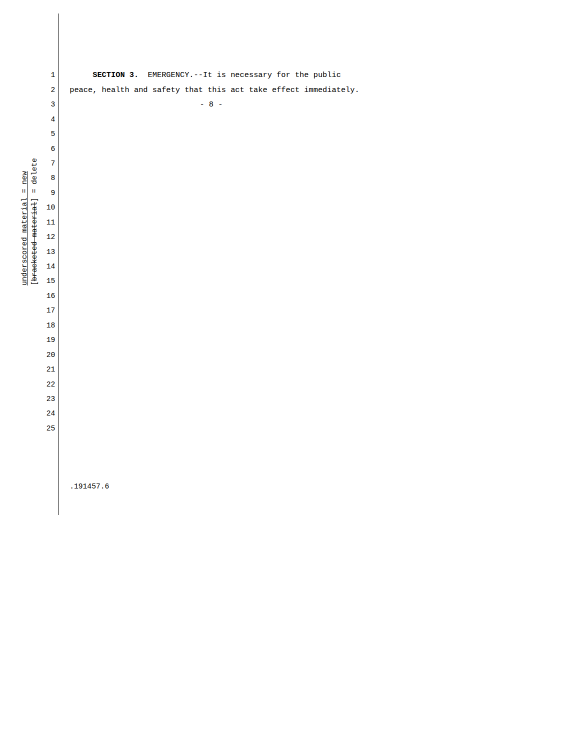underscored material = new [bracketed material] = delete
1
2
3
4
5
6
7
8
9
10
11
12
13
14
15
16
17
18
19
20
21
22
23
24
25
SECTION 3. EMERGENCY.--It is necessary for the public
peace, health and safety that this act take effect immediately.
- 8 -
.191457.6